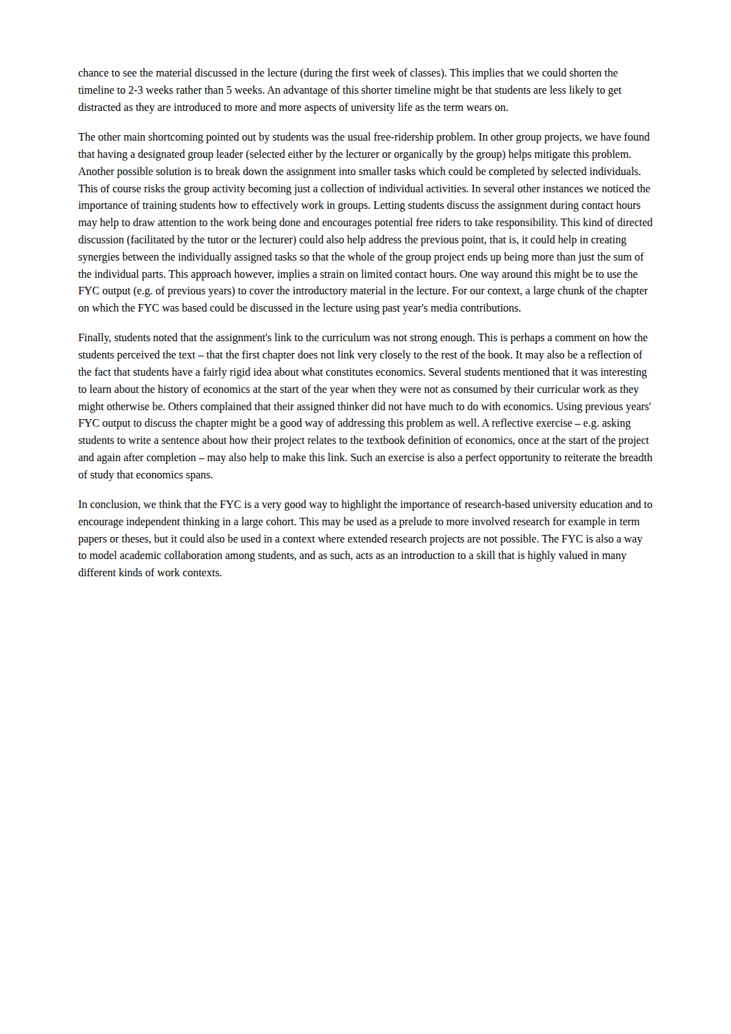chance to see the material discussed in the lecture (during the first week of classes). This implies that we could shorten the timeline to 2-3 weeks rather than 5 weeks. An advantage of this shorter timeline might be that students are less likely to get distracted as they are introduced to more and more aspects of university life as the term wears on.
The other main shortcoming pointed out by students was the usual free-ridership problem. In other group projects, we have found that having a designated group leader (selected either by the lecturer or organically by the group) helps mitigate this problem. Another possible solution is to break down the assignment into smaller tasks which could be completed by selected individuals. This of course risks the group activity becoming just a collection of individual activities. In several other instances we noticed the importance of training students how to effectively work in groups. Letting students discuss the assignment during contact hours may help to draw attention to the work being done and encourages potential free riders to take responsibility. This kind of directed discussion (facilitated by the tutor or the lecturer) could also help address the previous point, that is, it could help in creating synergies between the individually assigned tasks so that the whole of the group project ends up being more than just the sum of the individual parts. This approach however, implies a strain on limited contact hours. One way around this might be to use the FYC output (e.g. of previous years) to cover the introductory material in the lecture. For our context, a large chunk of the chapter on which the FYC was based could be discussed in the lecture using past year's media contributions.
Finally, students noted that the assignment's link to the curriculum was not strong enough. This is perhaps a comment on how the students perceived the text – that the first chapter does not link very closely to the rest of the book. It may also be a reflection of the fact that students have a fairly rigid idea about what constitutes economics. Several students mentioned that it was interesting to learn about the history of economics at the start of the year when they were not as consumed by their curricular work as they might otherwise be. Others complained that their assigned thinker did not have much to do with economics. Using previous years' FYC output to discuss the chapter might be a good way of addressing this problem as well. A reflective exercise – e.g. asking students to write a sentence about how their project relates to the textbook definition of economics, once at the start of the project and again after completion – may also help to make this link. Such an exercise is also a perfect opportunity to reiterate the breadth of study that economics spans.
In conclusion, we think that the FYC is a very good way to highlight the importance of research-based university education and to encourage independent thinking in a large cohort. This may be used as a prelude to more involved research for example in term papers or theses, but it could also be used in a context where extended research projects are not possible. The FYC is also a way to model academic collaboration among students, and as such, acts as an introduction to a skill that is highly valued in many different kinds of work contexts.